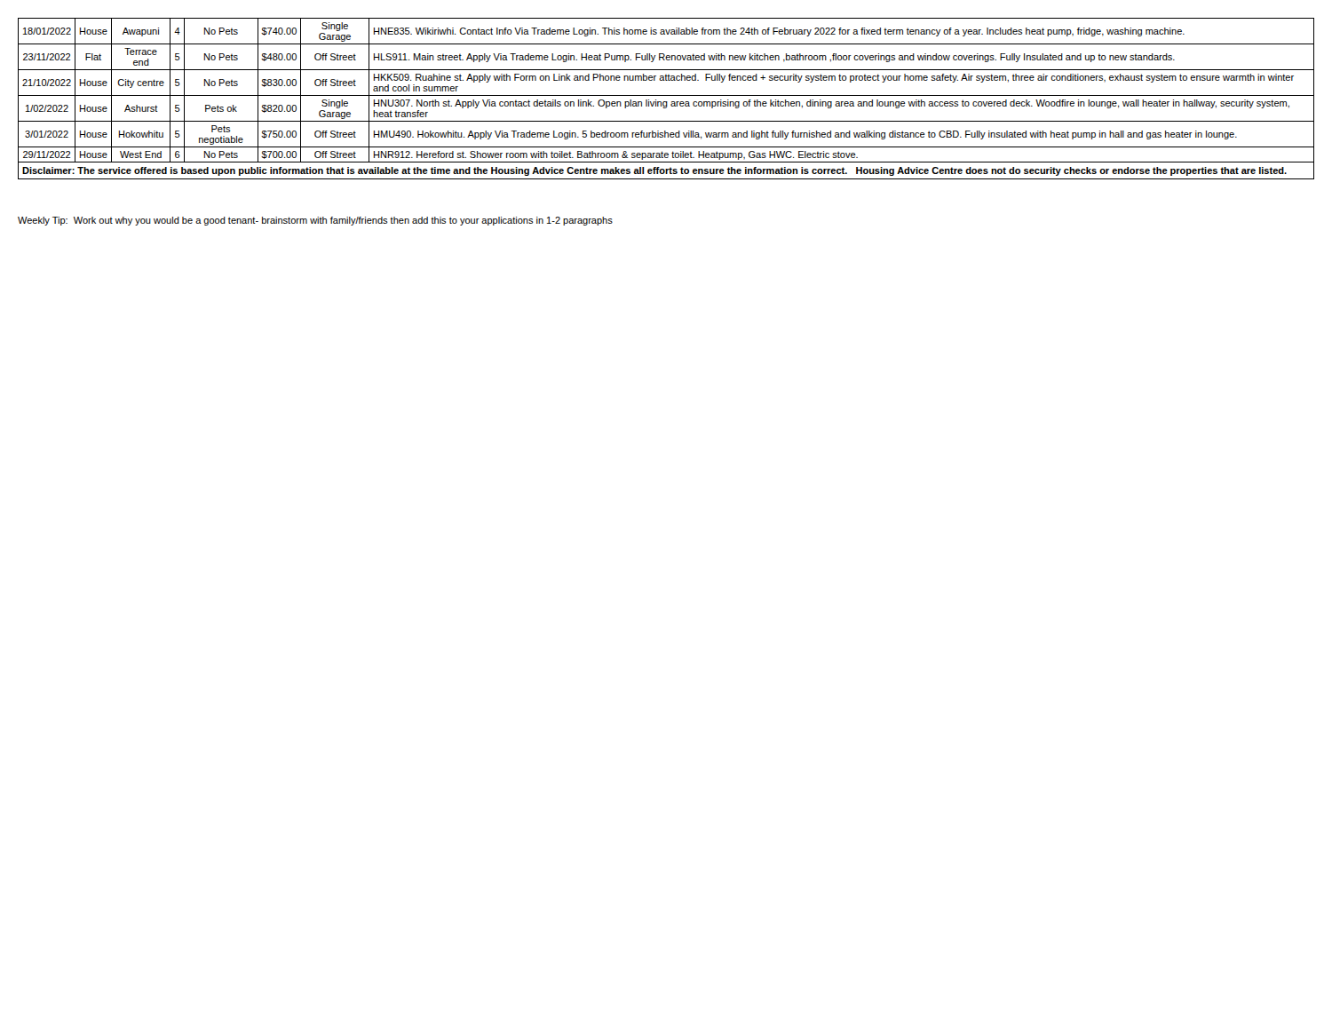| 18/01/2022 | House | Awapuni | 4 | No Pets | $740.00 | Single Garage | HNE835. Wikiriwhi. Contact Info Via Trademe Login. This home is available from the 24th of February 2022 for a fixed term tenancy of a year. Includes heat pump, fridge, washing machine. |
| 23/11/2022 | Flat | Terrace end | 5 | No Pets | $480.00 | Off Street | HLS911. Main street. Apply Via Trademe Login. Heat Pump. Fully Renovated with new kitchen ,bathroom ,floor coverings and window coverings. Fully Insulated and up to new standards. |
| 21/10/2022 | House | City centre | 5 | No Pets | $830.00 | Off Street | HKK509. Ruahine st. Apply with Form on Link and Phone number attached. Fully fenced + security system to protect your home safety. Air system, three air conditioners, exhaust system to ensure warmth in winter and cool in summer |
| 1/02/2022 | House | Ashurst | 5 | Pets ok | $820.00 | Single Garage | HNU307. North st. Apply Via contact details on link. Open plan living area comprising of the kitchen, dining area and lounge with access to covered deck. Woodfire in lounge, wall heater in hallway, security system, heat transfer |
| 3/01/2022 | House | Hokowhitu | 5 | Pets negotiable | $750.00 | Off Street | HMU490. Hokowhitu. Apply Via Trademe Login. 5 bedroom refurbished villa, warm and light fully furnished and walking distance to CBD. Fully insulated with heat pump in hall and gas heater in lounge. |
| 29/11/2022 | House | West End | 6 | No Pets | $700.00 | Off Street | HNR912. Hereford st. Shower room with toilet. Bathroom & separate toilet. Heatpump, Gas HWC. Electric stove. |
| Disclaimer: The service offered is based upon public information that is available at the time and the Housing Advice Centre makes all efforts to ensure the information is correct. Housing Advice Centre does not do security checks or endorse the properties that are listed. |
Weekly Tip: Work out why you would be a good tenant- brainstorm with family/friends then add this to your applications in 1-2 paragraphs